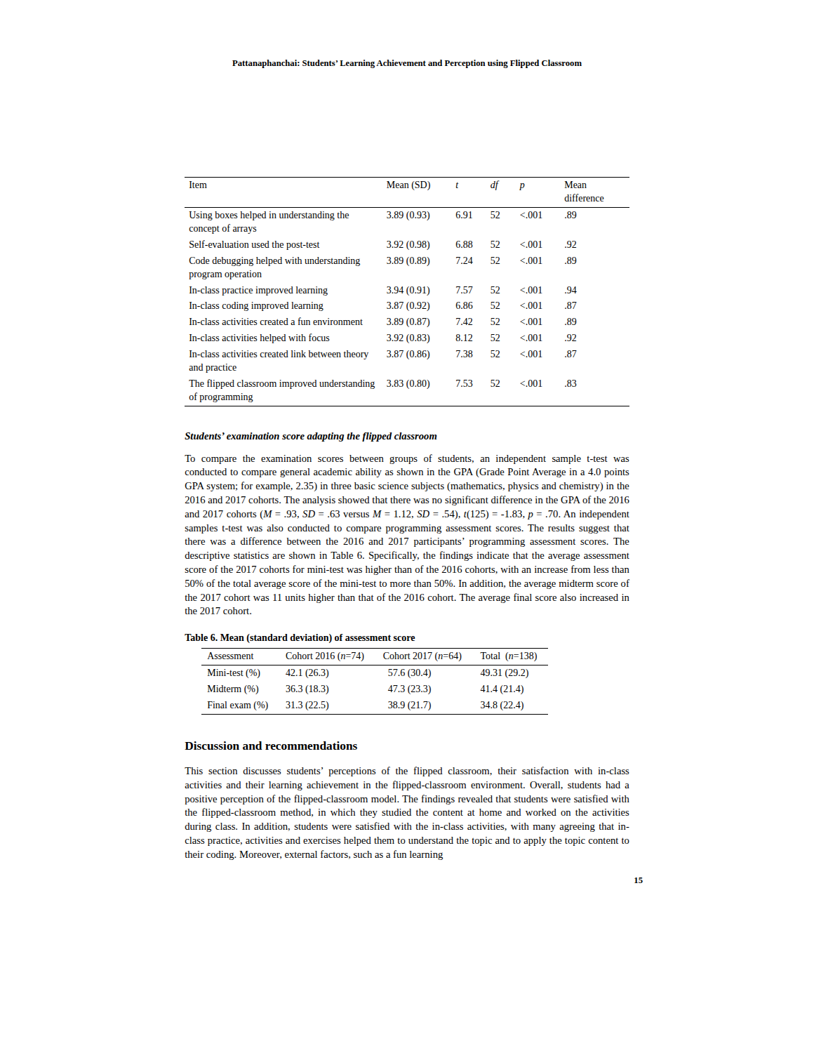Pattanaphanchai: Students’ Learning Achievement and Perception using Flipped Classroom
| Item | Mean (SD) | t | df | p | Mean difference |
| --- | --- | --- | --- | --- | --- |
| Using boxes helped in understanding the concept of arrays | 3.89 (0.93) | 6.91 | 52 | <.001 | .89 |
| Self-evaluation used the post-test | 3.92 (0.98) | 6.88 | 52 | <.001 | .92 |
| Code debugging helped with understanding program operation | 3.89 (0.89) | 7.24 | 52 | <.001 | .89 |
| In-class practice improved learning | 3.94 (0.91) | 7.57 | 52 | <.001 | .94 |
| In-class coding improved learning | 3.87 (0.92) | 6.86 | 52 | <.001 | .87 |
| In-class activities created a fun environment | 3.89 (0.87) | 7.42 | 52 | <.001 | .89 |
| In-class activities helped with focus | 3.92 (0.83) | 8.12 | 52 | <.001 | .92 |
| In-class activities created link between theory and practice | 3.87 (0.86) | 7.38 | 52 | <.001 | .87 |
| The flipped classroom improved understanding of programming | 3.83 (0.80) | 7.53 | 52 | <.001 | .83 |
Students’ examination score adapting the flipped classroom
To compare the examination scores between groups of students, an independent sample t-test was conducted to compare general academic ability as shown in the GPA (Grade Point Average in a 4.0 points GPA system; for example, 2.35) in three basic science subjects (mathematics, physics and chemistry) in the 2016 and 2017 cohorts. The analysis showed that there was no significant difference in the GPA of the 2016 and 2017 cohorts (M = .93, SD = .63 versus M = 1.12, SD = .54), t(125) = -1.83, p = .70. An independent samples t-test was also conducted to compare programming assessment scores. The results suggest that there was a difference between the 2016 and 2017 participants’ programming assessment scores. The descriptive statistics are shown in Table 6. Specifically, the findings indicate that the average assessment score of the 2017 cohorts for mini-test was higher than of the 2016 cohorts, with an increase from less than 50% of the total average score of the mini-test to more than 50%. In addition, the average midterm score of the 2017 cohort was 11 units higher than that of the 2016 cohort. The average final score also increased in the 2017 cohort.
Table 6. Mean (standard deviation) of assessment score
| Assessment | Cohort 2016 ( n =74) | Cohort 2017 ( n =64) | Total ( n =138) |
| --- | --- | --- | --- |
| Mini-test (%) | 42.1 (26.3) | 57.6 (30.4) | 49.31 (29.2) |
| Midterm (%) | 36.3 (18.3) | 47.3 (23.3) | 41.4 (21.4) |
| Final exam (%) | 31.3 (22.5) | 38.9 (21.7) | 34.8 (22.4) |
Discussion and recommendations
This section discusses students’ perceptions of the flipped classroom, their satisfaction with in-class activities and their learning achievement in the flipped-classroom environment. Overall, students had a positive perception of the flipped-classroom model. The findings revealed that students were satisfied with the flipped-classroom method, in which they studied the content at home and worked on the activities during class. In addition, students were satisfied with the in-class activities, with many agreeing that in-class practice, activities and exercises helped them to understand the topic and to apply the topic content to their coding. Moreover, external factors, such as a fun learning
15